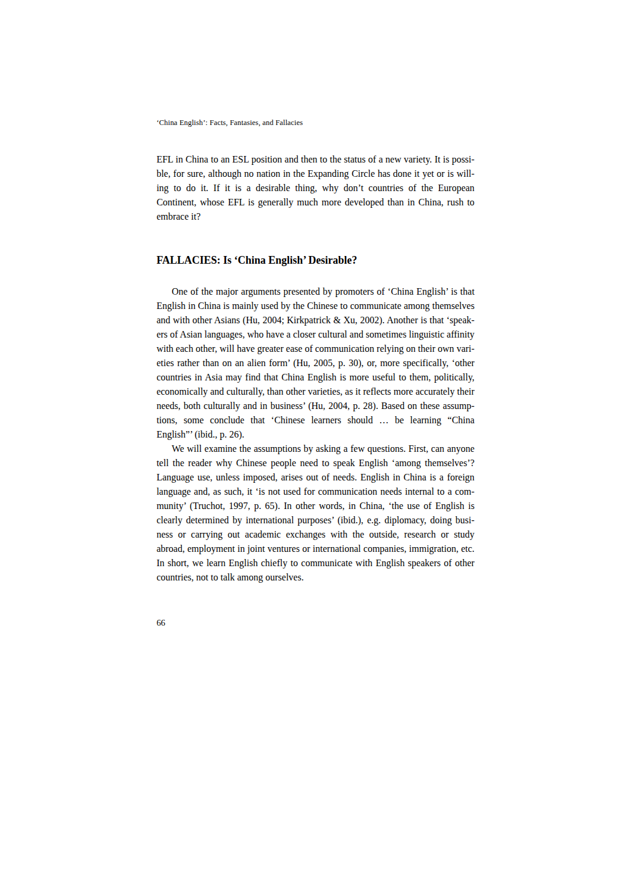‘China English’: Facts, Fantasies, and Fallacies
EFL in China to an ESL position and then to the status of a new variety. It is possible, for sure, although no nation in the Expanding Circle has done it yet or is willing to do it. If it is a desirable thing, why don’t countries of the European Continent, whose EFL is generally much more developed than in China, rush to embrace it?
FALLACIES: Is ‘China English’ Desirable?
One of the major arguments presented by promoters of ‘China English’ is that English in China is mainly used by the Chinese to communicate among themselves and with other Asians (Hu, 2004; Kirkpatrick & Xu, 2002). Another is that ‘speakers of Asian languages, who have a closer cultural and sometimes linguistic affinity with each other, will have greater ease of communication relying on their own varieties rather than on an alien form’ (Hu, 2005, p. 30), or, more specifically, ‘other countries in Asia may find that China English is more useful to them, politically, economically and culturally, than other varieties, as it reflects more accurately their needs, both culturally and in business’ (Hu, 2004, p. 28). Based on these assumptions, some conclude that ‘Chinese learners should … be learning “China English”’ (ibid., p. 26).
We will examine the assumptions by asking a few questions. First, can anyone tell the reader why Chinese people need to speak English ‘among themselves’? Language use, unless imposed, arises out of needs. English in China is a foreign language and, as such, it ‘is not used for communication needs internal to a community’ (Truchot, 1997, p. 65). In other words, in China, ‘the use of English is clearly determined by international purposes’ (ibid.), e.g. diplomacy, doing business or carrying out academic exchanges with the outside, research or study abroad, employment in joint ventures or international companies, immigration, etc. In short, we learn English chiefly to communicate with English speakers of other countries, not to talk among ourselves.
66